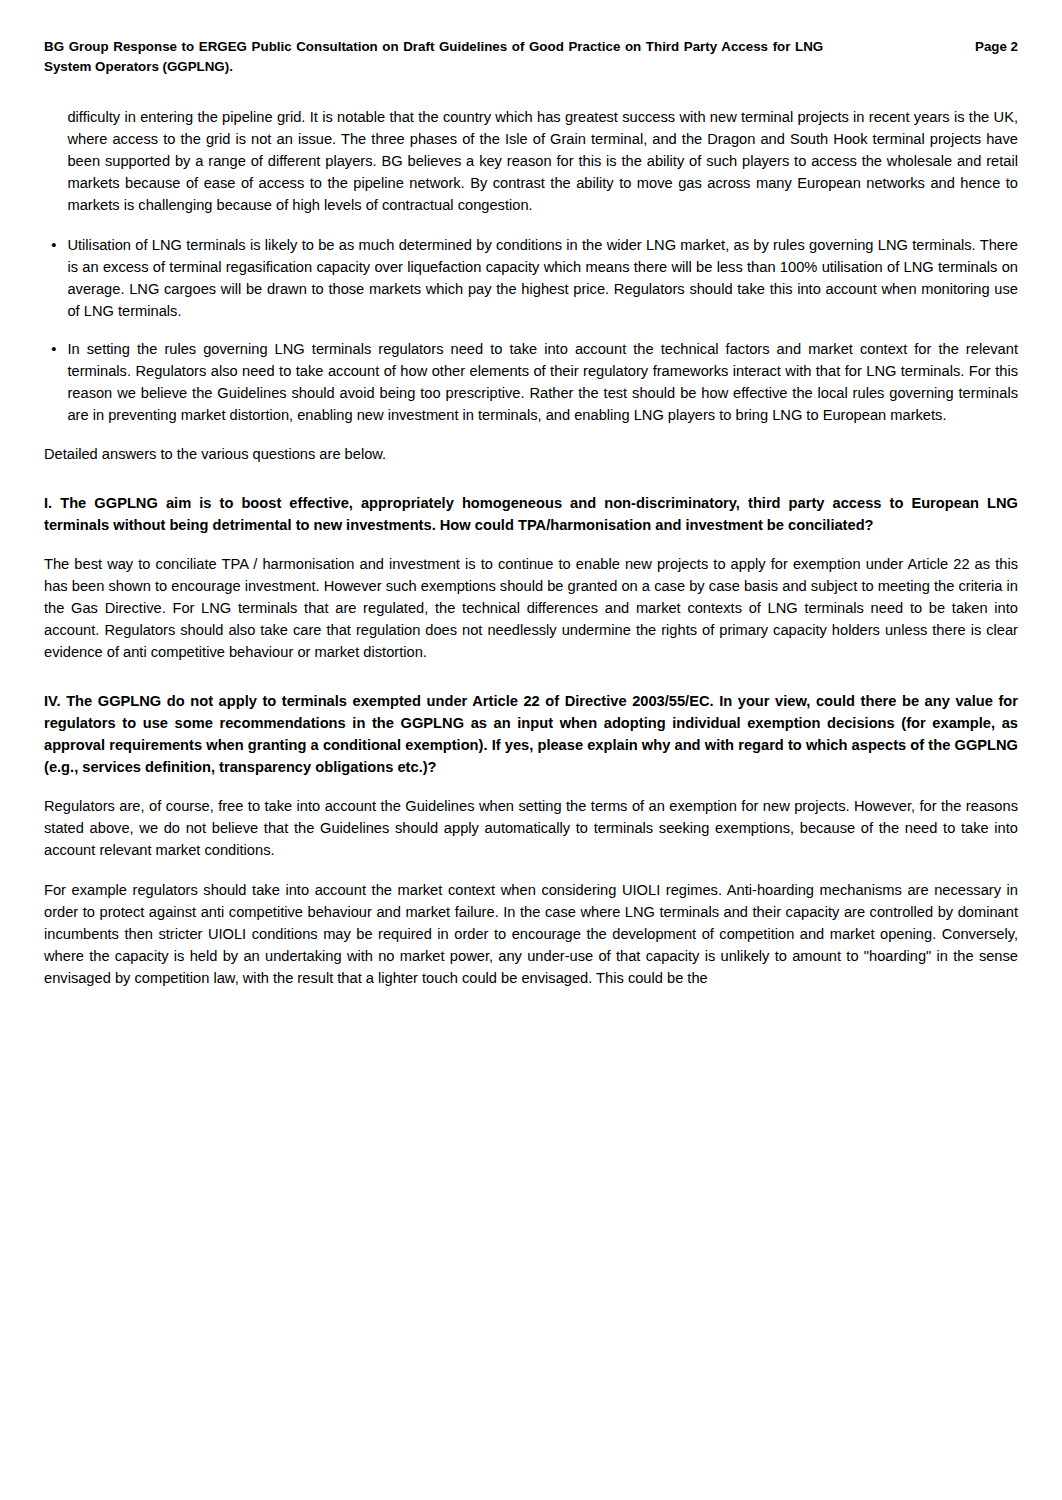BG Group Response to ERGEG Public Consultation on Draft Guidelines of Good Practice on Third Party Access for LNG System Operators (GGPLNG).
Page 2
difficulty in entering the pipeline grid. It is notable that the country which has greatest success with new terminal projects in recent years is the UK, where access to the grid is not an issue. The three phases of the Isle of Grain terminal, and the Dragon and South Hook terminal projects have been supported by a range of different players. BG believes a key reason for this is the ability of such players to access the wholesale and retail markets because of ease of access to the pipeline network. By contrast the ability to move gas across many European networks and hence to markets is challenging because of high levels of contractual congestion.
Utilisation of LNG terminals is likely to be as much determined by conditions in the wider LNG market, as by rules governing LNG terminals. There is an excess of terminal regasification capacity over liquefaction capacity which means there will be less than 100% utilisation of LNG terminals on average. LNG cargoes will be drawn to those markets which pay the highest price. Regulators should take this into account when monitoring use of LNG terminals.
In setting the rules governing LNG terminals regulators need to take into account the technical factors and market context for the relevant terminals. Regulators also need to take account of how other elements of their regulatory frameworks interact with that for LNG terminals. For this reason we believe the Guidelines should avoid being too prescriptive. Rather the test should be how effective the local rules governing terminals are in preventing market distortion, enabling new investment in terminals, and enabling LNG players to bring LNG to European markets.
Detailed answers to the various questions are below.
I. The GGPLNG aim is to boost effective, appropriately homogeneous and non-discriminatory, third party access to European LNG terminals without being detrimental to new investments. How could TPA/harmonisation and investment be conciliated?
The best way to conciliate TPA / harmonisation and investment is to continue to enable new projects to apply for exemption under Article 22 as this has been shown to encourage investment. However such exemptions should be granted on a case by case basis and subject to meeting the criteria in the Gas Directive. For LNG terminals that are regulated, the technical differences and market contexts of LNG terminals need to be taken into account. Regulators should also take care that regulation does not needlessly undermine the rights of primary capacity holders unless there is clear evidence of anti competitive behaviour or market distortion.
IV. The GGPLNG do not apply to terminals exempted under Article 22 of Directive 2003/55/EC. In your view, could there be any value for regulators to use some recommendations in the GGPLNG as an input when adopting individual exemption decisions (for example, as approval requirements when granting a conditional exemption). If yes, please explain why and with regard to which aspects of the GGPLNG (e.g., services definition, transparency obligations etc.)?
Regulators are, of course, free to take into account the Guidelines when setting the terms of an exemption for new projects. However, for the reasons stated above, we do not believe that the Guidelines should apply automatically to terminals seeking exemptions, because of the need to take into account relevant market conditions.
For example regulators should take into account the market context when considering UIOLI regimes. Anti-hoarding mechanisms are necessary in order to protect against anti competitive behaviour and market failure. In the case where LNG terminals and their capacity are controlled by dominant incumbents then stricter UIOLI conditions may be required in order to encourage the development of competition and market opening. Conversely, where the capacity is held by an undertaking with no market power, any under-use of that capacity is unlikely to amount to "hoarding" in the sense envisaged by competition law, with the result that a lighter touch could be envisaged. This could be the